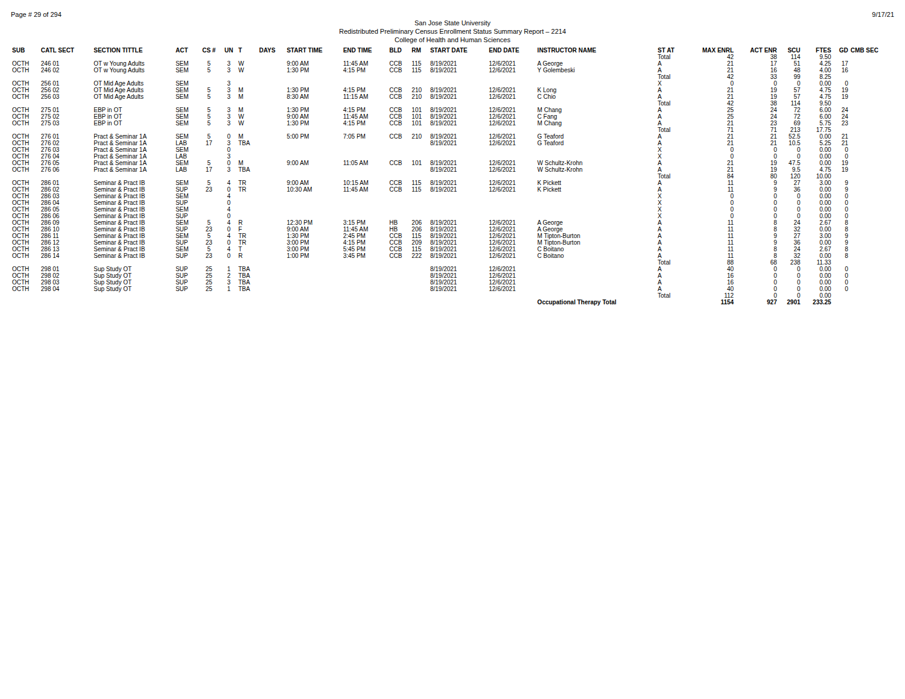Page # 29 of 294
9/17/21
San Jose State University
Redistributed Preliminary Census Enrollment Status Summary Report – 2214
College of Health and Human Sciences
| SUB | CATL SECT | SECTION TITTLE | ACT | CS # | UN | T | DAYS | START TIME | END TIME | BLD | RM | START DATE | END DATE | INSTRUCTOR NAME | ST AT | MAX ENRL | ACT ENR | SCU | FTES | GD | CMB SEC |
| --- | --- | --- | --- | --- | --- | --- | --- | --- | --- | --- | --- | --- | --- | --- | --- | --- | --- | --- | --- | --- | --- |
| | Total | 42 | 38 | 114 | 9.50 | | |
| OCTH | 246 01 | OT w Young Adults | SEM | 5 | 3 | W | | 9:00 AM | 11:45 AM | CCB | 115 | 8/19/2021 | 12/6/2021 | A George | A | 21 | 17 | 51 | 4.25 | 17 | |
| OCTH | 246 02 | OT w Young Adults | SEM | 5 | 3 | W | | 1:30 PM | 4:15 PM | CCB | 115 | 8/19/2021 | 12/6/2021 | Y Golembeski | A | 21 | 16 | 48 | 4.00 | 16 | |
| | Total | 42 | 33 | 99 | 8.25 | | |
| OCTH | 256 01 | OT Mid Age Adults | SEM | | 3 | | | | | | | | | | X | 0 | 0 | 0 | 0.00 | 0 | |
| OCTH | 256 02 | OT Mid Age Adults | SEM | 5 | 3 | M | | 1:30 PM | 4:15 PM | CCB | 210 | 8/19/2021 | 12/6/2021 | K Long | A | 21 | 19 | 57 | 4.75 | 19 | |
| OCTH | 256 03 | OT Mid Age Adults | SEM | 5 | 3 | M | | 8:30 AM | 11:15 AM | CCB | 210 | 8/19/2021 | 12/6/2021 | C Chio | A | 21 | 19 | 57 | 4.75 | 19 | |
| | Total | 42 | 38 | 114 | 9.50 | | |
| OCTH | 275 01 | EBP in OT | SEM | 5 | 3 | M | | 1:30 PM | 4:15 PM | CCB | 101 | 8/19/2021 | 12/6/2021 | M Chang | A | 25 | 24 | 72 | 6.00 | 24 | |
| OCTH | 275 02 | EBP in OT | SEM | 5 | 3 | W | | 9:00 AM | 11:45 AM | CCB | 101 | 8/19/2021 | 12/6/2021 | C Fang | A | 25 | 24 | 72 | 6.00 | 24 | |
| OCTH | 275 03 | EBP in OT | SEM | 5 | 3 | W | | 1:30 PM | 4:15 PM | CCB | 101 | 8/19/2021 | 12/6/2021 | M Chang | A | 21 | 23 | 69 | 5.75 | 23 | |
| | Total | 71 | 71 | 213 | 17.75 | | |
| OCTH | 276 01 | Pract & Seminar 1A | SEM | 5 | 0 | M | | 5:00 PM | 7:05 PM | CCB | 210 | 8/19/2021 | 12/6/2021 | G Teaford | A | 21 | 21 | 52.5 | 0.00 | 21 | |
| OCTH | 276 02 | Pract & Seminar 1A | LAB | 17 | 3 | TBA | | | | | | 8/19/2021 | 12/6/2021 | G Teaford | A | 21 | 21 | 10.5 | 5.25 | 21 | |
| OCTH | 276 03 | Pract & Seminar 1A | SEM | | 0 | | | | | | | | | | X | 0 | 0 | 0 | 0.00 | 0 | |
| OCTH | 276 04 | Pract & Seminar 1A | LAB | | 3 | | | | | | | | | | X | 0 | 0 | 0 | 0.00 | 0 | |
| OCTH | 276 05 | Pract & Seminar 1A | SEM | 5 | 0 | M | | 9:00 AM | 11:05 AM | CCB | 101 | 8/19/2021 | 12/6/2021 | W Schultz-Krohn | A | 21 | 19 | 47.5 | 0.00 | 19 | |
| OCTH | 276 06 | Pract & Seminar 1A | LAB | 17 | 3 | TBA | | | | | | 8/19/2021 | 12/6/2021 | W Schultz-Krohn | A | 21 | 19 | 9.5 | 4.75 | 19 | |
| | Total | 84 | 80 | 120 | 10.00 | | |
| OCTH | 286 01 | Seminar & Pract IB | SEM | 5 | 4 | TR | | 9:00 AM | 10:15 AM | CCB | 115 | 8/19/2021 | 12/6/2021 | K Pickett | A | 11 | 9 | 27 | 3.00 | 9 | |
| OCTH | 286 02 | Seminar & Pract IB | SUP | 23 | 0 | TR | | 10:30 AM | 11:45 AM | CCB | 115 | 8/19/2021 | 12/6/2021 | K Pickett | A | 11 | 9 | 36 | 0.00 | 9 | |
| OCTH | 286 03 | Seminar & Pract IB | SEM | | 4 | | | | | | | | | | X | 0 | 0 | 0 | 0.00 | 0 | |
| OCTH | 286 04 | Seminar & Pract IB | SUP | | 0 | | | | | | | | | | X | 0 | 0 | 0 | 0.00 | 0 | |
| OCTH | 286 05 | Seminar & Pract IB | SEM | | 4 | | | | | | | | | | X | 0 | 0 | 0 | 0.00 | 0 | |
| OCTH | 286 06 | Seminar & Pract IB | SUP | | 0 | | | | | | | | | | X | 0 | 0 | 0 | 0.00 | 0 | |
| OCTH | 286 09 | Seminar & Pract IB | SEM | 5 | 4 | R | | 12:30 PM | 3:15 PM | HB | 206 | 8/19/2021 | 12/6/2021 | A George | A | 11 | 8 | 24 | 2.67 | 8 | |
| OCTH | 286 10 | Seminar & Pract IB | SUP | 23 | 0 | F | | 9:00 AM | 11:45 AM | HB | 206 | 8/19/2021 | 12/6/2021 | A George | A | 11 | 8 | 32 | 0.00 | 8 | |
| OCTH | 286 11 | Seminar & Pract IB | SEM | 5 | 4 | TR | | 1:30 PM | 2:45 PM | CCB | 115 | 8/19/2021 | 12/6/2021 | M Tipton-Burton | A | 11 | 9 | 27 | 3.00 | 9 | |
| OCTH | 286 12 | Seminar & Pract IB | SUP | 23 | 0 | TR | | 3:00 PM | 4:15 PM | CCB | 209 | 8/19/2021 | 12/6/2021 | M Tipton-Burton | A | 11 | 9 | 36 | 0.00 | 9 | |
| OCTH | 286 13 | Seminar & Pract IB | SEM | 5 | 4 | T | | 3:00 PM | 5:45 PM | CCB | 115 | 8/19/2021 | 12/6/2021 | C Boitano | A | 11 | 8 | 24 | 2.67 | 8 | |
| OCTH | 286 14 | Seminar & Pract IB | SUP | 23 | 0 | R | | 1:00 PM | 3:45 PM | CCB | 222 | 8/19/2021 | 12/6/2021 | C Boitano | A | 11 | 8 | 32 | 0.00 | 8 | |
| | Total | 88 | 68 | 238 | 11.33 | | |
| OCTH | 298 01 | Sup Study OT | SUP | 25 | 1 | TBA | | | | | | 8/19/2021 | 12/6/2021 | | A | 40 | 0 | 0 | 0.00 | 0 | |
| OCTH | 298 02 | Sup Study OT | SUP | 25 | 2 | TBA | | | | | | 8/19/2021 | 12/6/2021 | | A | 16 | 0 | 0 | 0.00 | 0 | |
| OCTH | 298 03 | Sup Study OT | SUP | 25 | 3 | TBA | | | | | | 8/19/2021 | 12/6/2021 | | A | 16 | 0 | 0 | 0.00 | 0 | |
| OCTH | 298 04 | Sup Study OT | SUP | 25 | 1 | TBA | | | | | | 8/19/2021 | 12/6/2021 | | A | 40 | 0 | 0 | 0.00 | 0 | |
| | Total | 112 | 0 | 0 | 0.00 | | |
| | Occupational Therapy Total | | 1154 | 927 | 2901 | 233.25 | | |